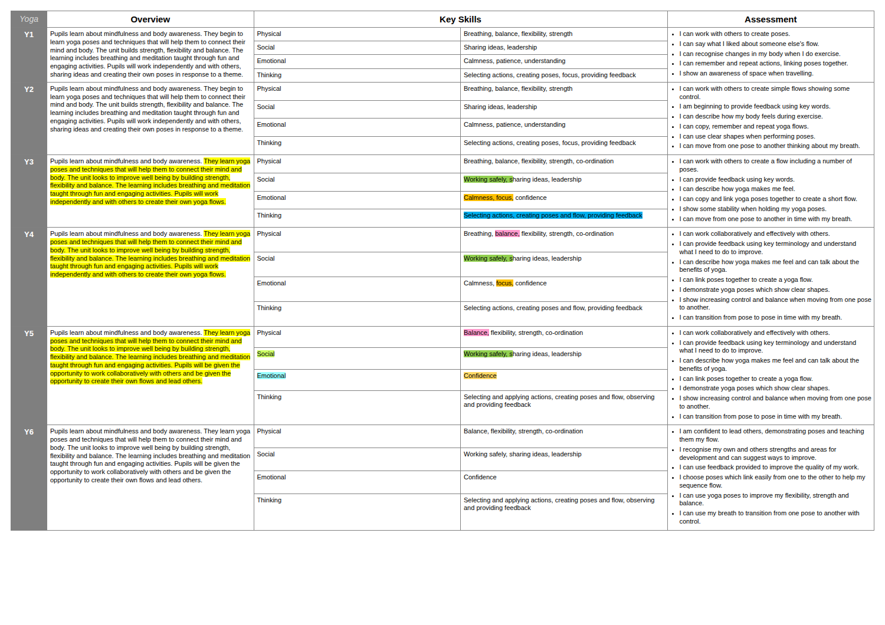| Yoga | Overview | Key Skills | Assessment |
| --- | --- | --- | --- |
| Y1 | Pupils learn about mindfulness and body awareness. They begin to learn yoga poses and techniques that will help them to connect their mind and body. The unit builds strength, flexibility and balance. The learning includes breathing and meditation taught through fun and engaging activities. Pupils will work independently and with others, sharing ideas and creating their own poses in response to a theme. | Physical | Breathing, balance, flexibility, strength | I can work with others to create poses. I can say what I liked about someone else's flow. I can recognise changes in my body when I do exercise. I can remember and repeat actions, linking poses together. I show an awareness of space when travelling. |
| Social | Sharing ideas, leadership |
| Emotional | Calmness, patience, understanding |
| Thinking | Selecting actions, creating poses, focus, providing feedback |
| Y2 | Pupils learn about mindfulness and body awareness. They begin to learn yoga poses and techniques that will help them to connect their mind and body. The unit builds strength, flexibility and balance. The learning includes breathing and meditation taught through fun and engaging activities. Pupils will work independently and with others, sharing ideas and creating their own poses in response to a theme. | Physical | Breathing, balance, flexibility, strength | I can work with others to create simple flows showing some control. I am beginning to provide feedback using key words. I can describe how my body feels during exercise. I can copy, remember and repeat yoga flows. I can use clear shapes when performing poses. I can move from one pose to another thinking about my breath. |
| Social | Sharing ideas, leadership |
| Emotional | Calmness, patience, understanding |
| Thinking | Selecting actions, creating poses, focus, providing feedback |
| Y3 | Pupils learn about mindfulness and body awareness. They learn yoga poses and techniques that will help them to connect their mind and body. The unit looks to improve well being by building strength, flexibility and balance. The learning includes breathing and meditation taught through fun and engaging activities. Pupils will work independently and with others to create their own yoga flows. | Physical | Breathing, balance, flexibility, strength, co-ordination | I can work with others to create a flow including a number of poses. I can provide feedback using key words. I can describe how yoga makes me feel. I can copy and link yoga poses together to create a short flow. I show some stability when holding my yoga poses. I can move from one pose to another in time with my breath. |
| Social | Working safely, s haring ideas, leadership |
| Emotional | Calmness, focus, confidence |
| Thinking | Selecting actions, creating poses and flow, providing feedback |
| Y4 | Pupils learn about mindfulness and body awareness. They learn yoga poses and techniques that will help them to connect their mind and body. The unit looks to improve well being by building strength, flexibility and balance. The learning includes breathing and meditation taught through fun and engaging activities. Pupils will work independently and with others to create their own yoga flows. | Physical | Breathing, balance, flexibility, strength, co-ordination | I can work collaboratively and effectively with others. I can provide feedback using key terminology and understand what I need to do to improve. I can describe how yoga makes me feel and can talk about the benefits of yoga. I can link poses together to create a yoga flow. I demonstrate yoga poses which show clear shapes. I show increasing control and balance when moving from one pose to another. I can transition from pose to pose in time with my breath. |
| Social | Working safely, s haring ideas, leadership |
| Emotional | Calmness, focus, confidence |
| Thinking | Selecting actions, creating poses and flow, providing feedback |
| Y5 | Pupils learn about mindfulness and body awareness. They learn yoga poses and techniques that will help them to connect their mind and body. The unit looks to improve well being by building strength, flexibility and balance. The learning includes breathing and meditation taught through fun and engaging activities. Pupils will be given the opportunity to work collaboratively with others and be given the opportunity to create their own flows and lead others. | Physical | Balance, flexibility, strength, co-ordination | I can work collaboratively and effectively with others. I can provide feedback using key terminology and understand what I need to do to improve. I can describe how yoga makes me feel and can talk about the benefits of yoga. I can link poses together to create a yoga flow. I demonstrate yoga poses which show clear shapes. I show increasing control and balance when moving from one pose to another. I can transition from pose to pose in time with my breath. |
| Social | Working safely, s haring ideas, leadership |
| Emotional | Confidence |
| Thinking | Selecting and applying actions, creating poses and flow, observing and providing feedback |
| Y6 | Pupils learn about mindfulness and body awareness. They learn yoga poses and techniques that will help them to connect their mind and body. The unit looks to improve well being by building strength, flexibility and balance. The learning includes breathing and meditation taught through fun and engaging activities. Pupils will be given the opportunity to work collaboratively with others and be given the opportunity to create their own flows and lead others. | Physical | Balance, flexibility, strength, co-ordination | I am confident to lead others, demonstrating poses and teaching them my flow. I recognise my own and others strengths and areas for development and can suggest ways to improve. I can use feedback provided to improve the quality of my work. I choose poses which link easily from one to the other to help my sequence flow. I can use yoga poses to improve my flexibility, strength and balance. I can use my breath to transition from one pose to another with control. |
| Social | Working safely, sharing ideas, leadership |
| Emotional | Confidence |
| Thinking | Selecting and applying actions, creating poses and flow, observing and providing feedback |